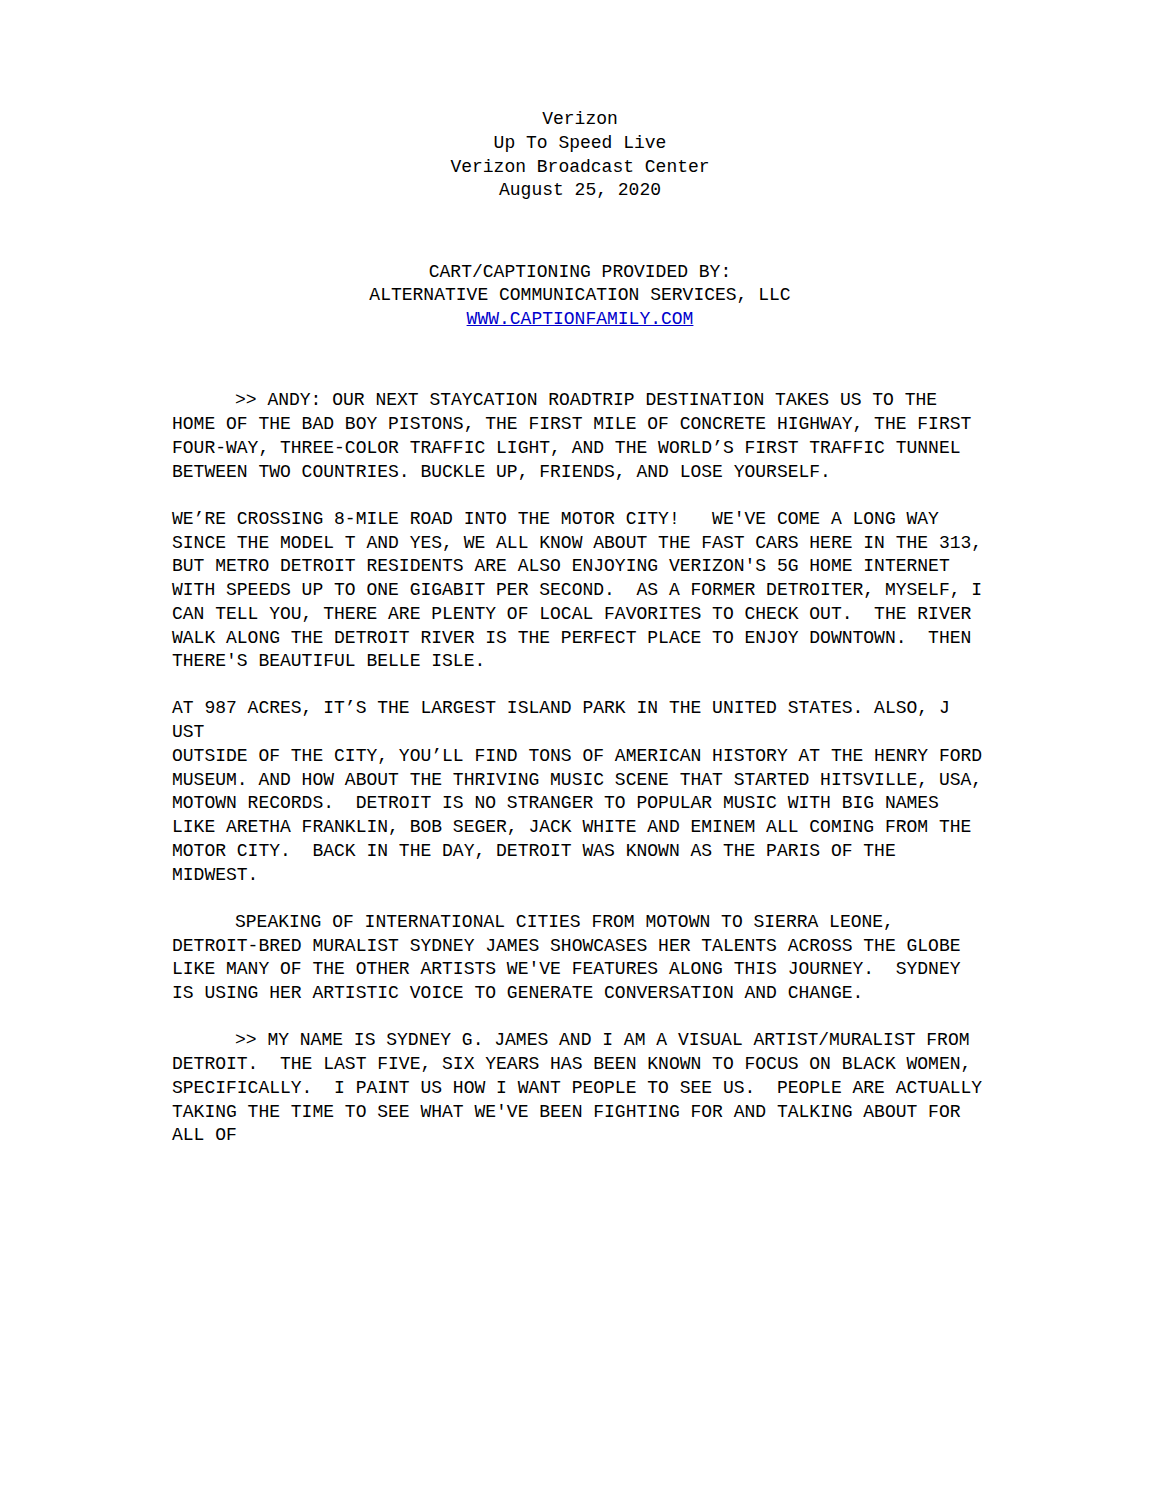Verizon
Up To Speed Live
Verizon Broadcast Center
August 25, 2020
CART/CAPTIONING PROVIDED BY:
ALTERNATIVE COMMUNICATION SERVICES, LLC
WWW.CAPTIONFAMILY.COM
>> ANDY: OUR NEXT STAYCATION ROADTRIP DESTINATION TAKES US TO THE HOME OF THE BAD BOY PISTONS, THE FIRST MILE OF CONCRETE HIGHWAY, THE FIRST FOUR-WAY, THREE-COLOR TRAFFIC LIGHT, AND THE WORLD’S FIRST TRAFFIC TUNNEL BETWEEN TWO COUNTRIES. BUCKLE UP, FRIENDS, AND LOSE YOURSELF.
WE’RE CROSSING 8-MILE ROAD INTO THE MOTOR CITY! WE'VE COME A LONG WAY SINCE THE MODEL T AND YES, WE ALL KNOW ABOUT THE FAST CARS HERE IN THE 313, BUT METRO DETROIT RESIDENTS ARE ALSO ENJOYING VERIZON'S 5G HOME INTERNET WITH SPEEDS UP TO ONE GIGABIT PER SECOND. AS A FORMER DETROITER, MYSELF, I CAN TELL YOU, THERE ARE PLENTY OF LOCAL FAVORITES TO CHECK OUT. THE RIVER WALK ALONG THE DETROIT RIVER IS THE PERFECT PLACE TO ENJOY DOWNTOWN. THEN THERE'S BEAUTIFUL BELLE ISLE.
AT 987 ACRES, IT’S THE LARGEST ISLAND PARK IN THE UNITED STATES. ALSO, J UST
OUTSIDE OF THE CITY, YOU’LL FIND TONS OF AMERICAN HISTORY AT THE HENRY FORD MUSEUM. AND HOW ABOUT THE THRIVING MUSIC SCENE THAT STARTED HITSVILLE, USA, MOTOWN RECORDS. DETROIT IS NO STRANGER TO POPULAR MUSIC WITH BIG NAMES LIKE ARETHA FRANKLIN, BOB SEGER, JACK WHITE AND EMINEM ALL COMING FROM THE MOTOR CITY. BACK IN THE DAY, DETROIT WAS KNOWN AS THE PARIS OF THE MIDWEST.
SPEAKING OF INTERNATIONAL CITIES FROM MOTOWN TO SIERRA LEONE, DETROIT-BRED MURALIST SYDNEY JAMES SHOWCASES HER TALENTS ACROSS THE GLOBE LIKE MANY OF THE OTHER ARTISTS WE'VE FEATURES ALONG THIS JOURNEY. SYDNEY IS USING HER ARTISTIC VOICE TO GENERATE CONVERSATION AND CHANGE.
>> MY NAME IS SYDNEY G. JAMES AND I AM A VISUAL ARTIST/MURALIST FROM DETROIT. THE LAST FIVE, SIX YEARS HAS BEEN KNOWN TO FOCUS ON BLACK WOMEN, SPECIFICALLY. I PAINT US HOW I WANT PEOPLE TO SEE US. PEOPLE ARE ACTUALLY TAKING THE TIME TO SEE WHAT WE'VE BEEN FIGHTING FOR AND TALKING ABOUT FOR ALL OF